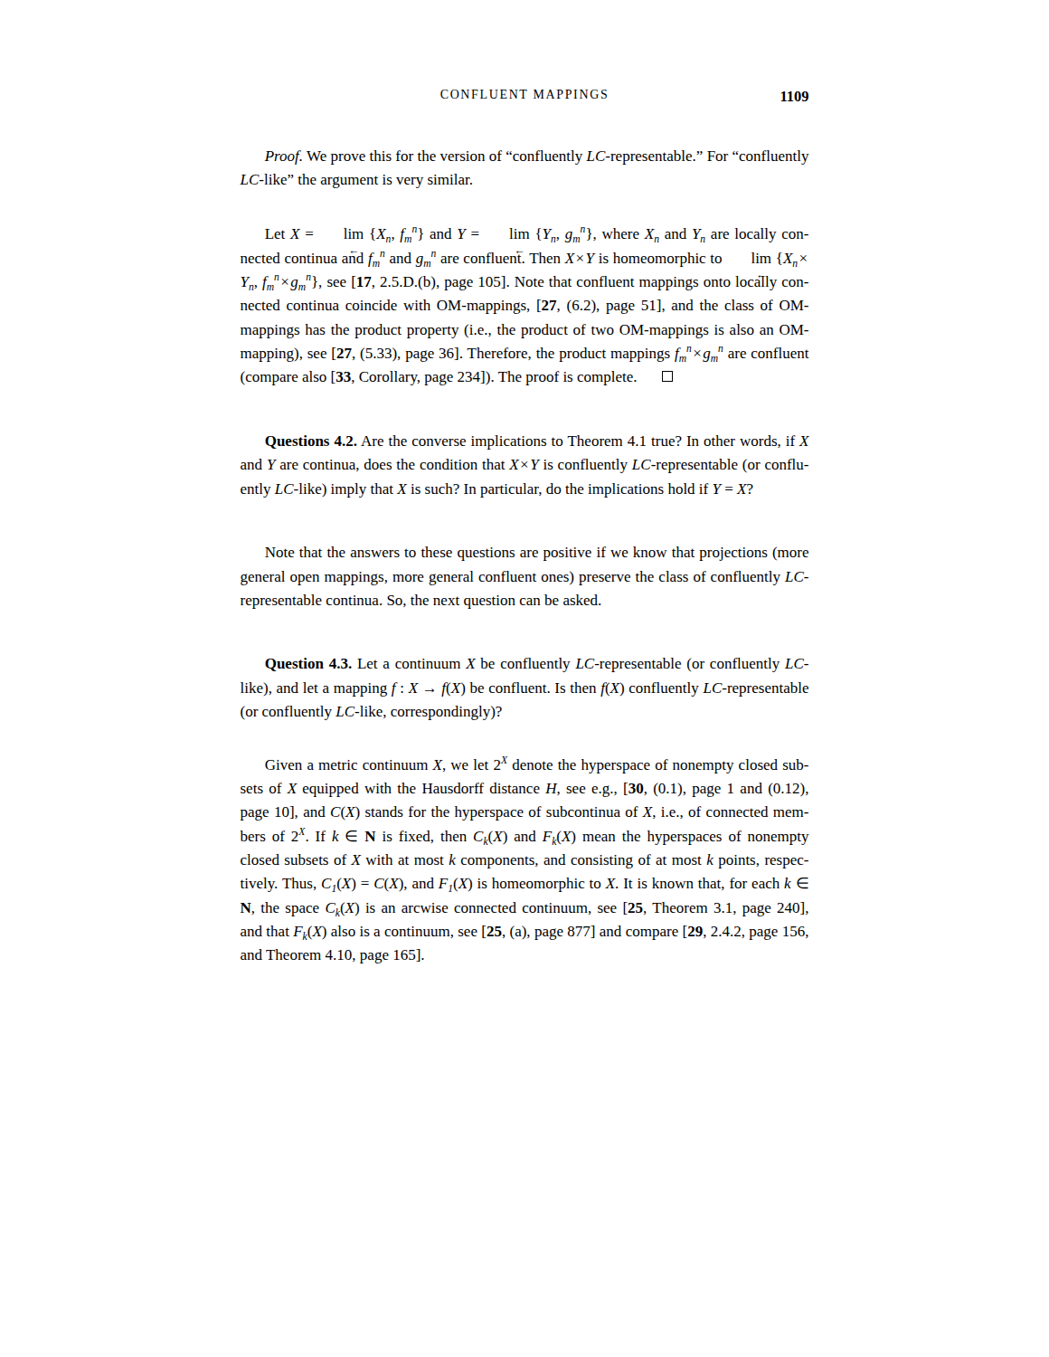Confluent mappings 1109
Proof. We prove this for the version of “confluently LC-representable.” For “confluently LC-like” the argument is very similar.
Let X = lim← {Xn, fmn} and Y = lim← {Yn, gmn}, where Xn and Yn are locally connected continua and fmn and gmn are confluent. Then X × Y is homeomorphic to lim← {Xn × Yn, fmn × gmn}, see [17, 2.5.D.(b), page 105]. Note that confluent mappings onto locally connected continua coincide with OM-mappings, [27, (6.2), page 51], and the class of OM-mappings has the product property (i.e., the product of two OM-mappings is also an OM-mapping), see [27, (5.33), page 36]. Therefore, the product mappings fmn × gmn are confluent (compare also [33, Corollary, page 234]). The proof is complete.
Questions 4.2. Are the converse implications to Theorem 4.1 true? In other words, if X and Y are continua, does the condition that X × Y is confluently LC-representable (or confluently LC-like) imply that X is such? In particular, do the implications hold if Y = X?
Note that the answers to these questions are positive if we know that projections (more general open mappings, more general confluent ones) preserve the class of confluently LC-representable continua. So, the next question can be asked.
Question 4.3. Let a continuum X be confluently LC-representable (or confluently LC-like), and let a mapping f : X → f(X) be confluent. Is then f(X) confluently LC-representable (or confluently LC-like, correspondingly)?
Given a metric continuum X, we let 2X denote the hyperspace of nonempty closed subsets of X equipped with the Hausdorff distance H, see e.g., [30, (0.1), page 1 and (0.12), page 10], and C(X) stands for the hyperspace of subcontinua of X, i.e., of connected members of 2X. If k ∈ N is fixed, then Ck(X) and Fk(X) mean the hyperspaces of nonempty closed subsets of X with at most k components, and consisting of at most k points, respectively. Thus, C1(X) = C(X), and F1(X) is homeomorphic to X. It is known that, for each k ∈ N, the space Ck(X) is an arcwise connected continuum, see [25, Theorem 3.1, page 240], and that Fk(X) also is a continuum, see [25, (a), page 877] and compare [29, 2.4.2, page 156, and Theorem 4.10, page 165].